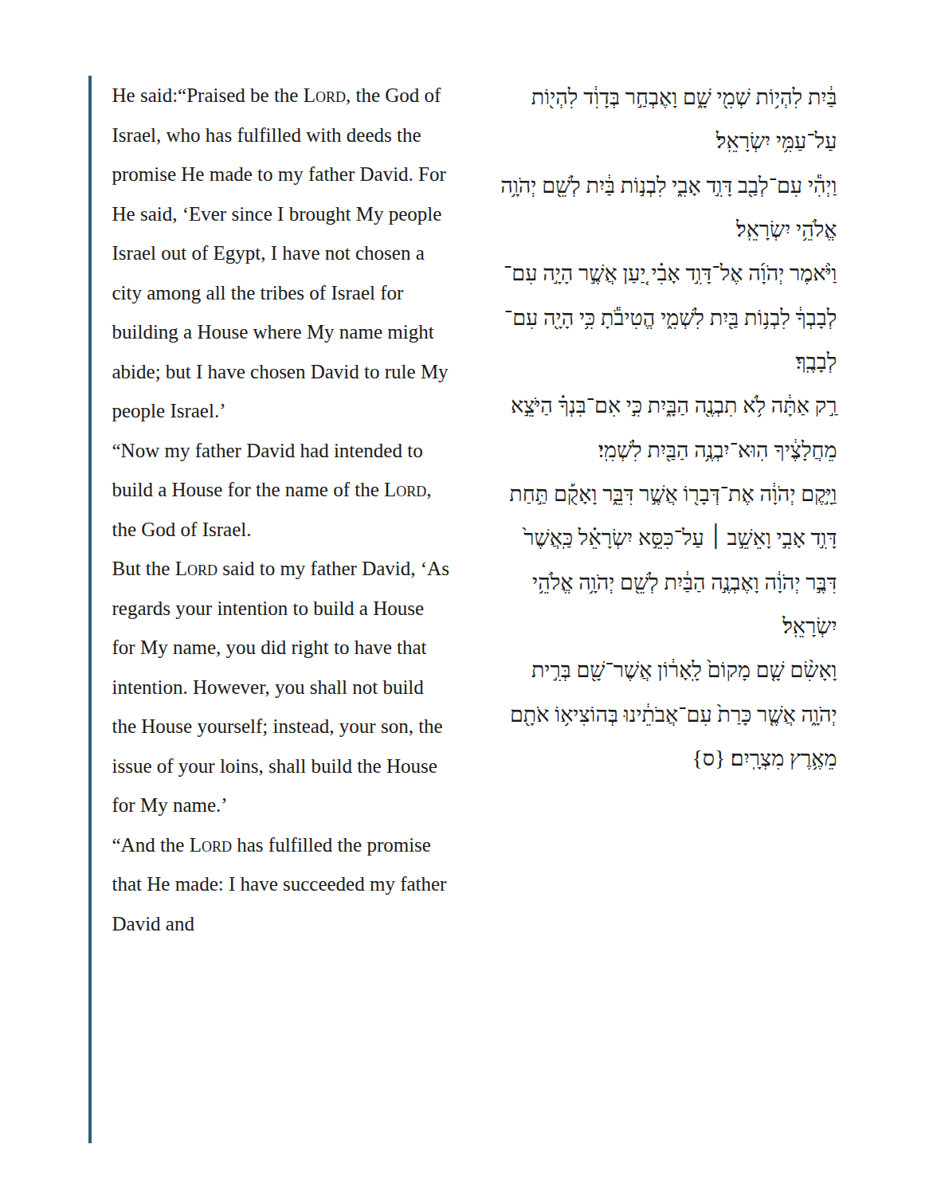He said:“Praised be the Lord, the God of Israel, who has fulfilled with deeds the promise He made to my father David. For He said, ‘Ever since I brought My people Israel out of Egypt, I have not chosen a city among all the tribes of Israel for building a House where My name might abide; but I have chosen David to rule My people Israel.’
“Now my father David had intended to build a House for the name of the Lord, the God of Israel.
But the Lord said to my father David, ‘As regards your intention to build a House for My name, you did right to have that intention. However, you shall not build the House yourself; instead, your son, the issue of your loins, shall build the House for My name.’
“And the Lord has fulfilled the promise that He made: I have succeeded my father David and
בַּ֔יִת לִהְי֥וֹת שְׁמִ֖י שָׁ֑ם וָאֶבְחַ֣ר בְּדָוִ֔ד לִהְי֖וֹת עַל־עַמִּ֥י יִשְׂרָאֵֽל׃
וַיְהִ֕י עִם־לְבַ֖ב דָּוִ֣ד אָבִ֑י לִבְנ֣וֹת בַּ֔יִת לְשֵׁ֖ם יְהֹוָ֥ה אֱלֹהֵ֥י יִשְׂרָאֵֽל׃
וַיֹּ֨אמֶר יְהֹוָ֜ה אֶל־דָּוִ֣ד אָבִ֗י יַ֚עַן אֲשֶׁ֣ר הָיָ֣ה עִם־לְבָבְךָ֔ לִבְנ֥וֹת בַּ֖יִת לִשְׁמִ֑י הֱטִיבֹ֕תָ כִּ֥י הָיָ֖ה עִם־לְבָבֶֽךָ׃
רַ֣ק אַתָּ֔ה לֹ֥א תִבְנֶ֖ה הַבָּ֑יִת כִּ֣י אִם־בִּנְךָ֗ הַיֹּצֵ֣א מֵחֲלָצֶ֔יךָ הֽוּא־יִבְנֶ֥ה הַבַּ֖יִת לִשְׁמִֽי׃
וַיָּ֣קֶם יְהֹוָ֔ה אֶת־דְּבָר֖וֹ אֲשֶׁ֣ר דִּבֵּ֑ר וָאָקֻ֡ם תַּ֣חַת דָּוִ֣ד אָבִ֣י וָאֵשֵׁ֣ב ׀ עַל־כִּסֵּ֣א יִשְׂרָאֵ֗ל כַּֽאֲשֶׁר֙ דִּבֶּ֣ר יְהֹוָ֔ה וָאֶבְנֶ֣ה הַבַּ֔יִת לְשֵׁ֖ם יְהֹוָ֥ה אֱלֹהֵ֥י יִשְׂרָאֵֽל׃
וָאָשִׂ֨ם שָׁ֤ם מָקוֹם֙ לָֽאָר֔וֹן אֲשֶׁר־שָׁ֖ם בְּרִ֣ית יְהֹוָ֑ה אֲשֶׁ֤ר כָּרַת֙ עִם־אֲבֹתֵ֔ינוּ בְּהוֹצִיא֥וֹ אֹתָ֖ם מֵאֶ֥רֶץ מִצְרָֽיִם׃ {ס}